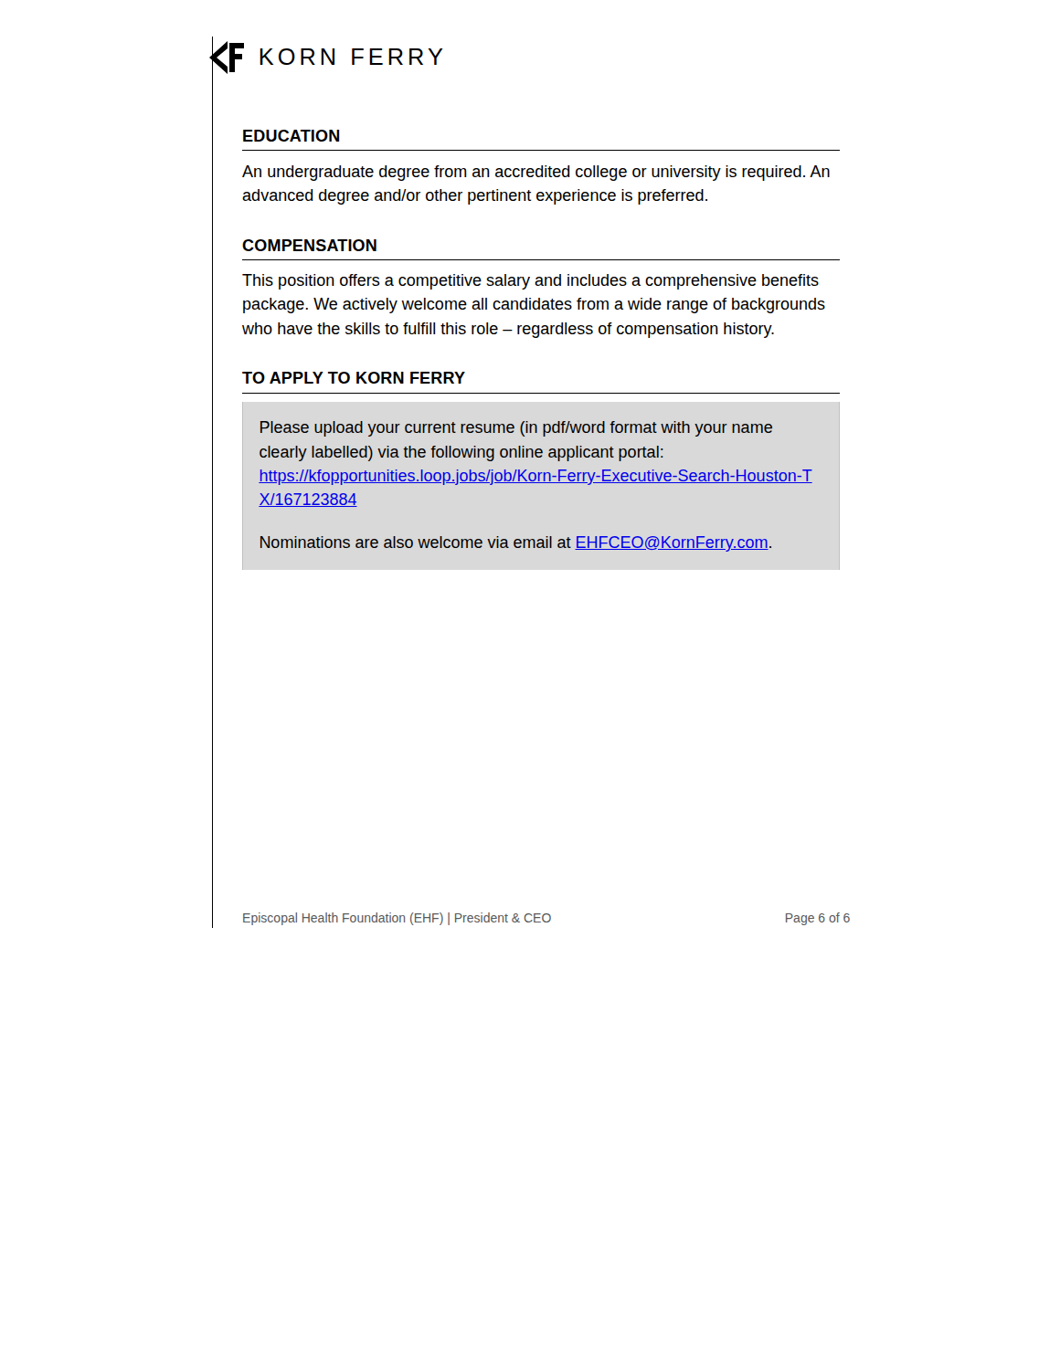KORN FERRY
EDUCATION
An undergraduate degree from an accredited college or university is required. An advanced degree and/or other pertinent experience is preferred.
COMPENSATION
This position offers a competitive salary and includes a comprehensive benefits package. We actively welcome all candidates from a wide range of backgrounds who have the skills to fulfill this role – regardless of compensation history.
TO APPLY TO KORN FERRY
Please upload your current resume (in pdf/word format with your name clearly labelled) via the following online applicant portal:
https://kfopportunities.loop.jobs/job/Korn-Ferry-Executive-Search-Houston-TX/167123884
Nominations are also welcome via email at EHFCEO@KornFerry.com.
Episcopal Health Foundation (EHF) | President & CEO Page 6 of 6